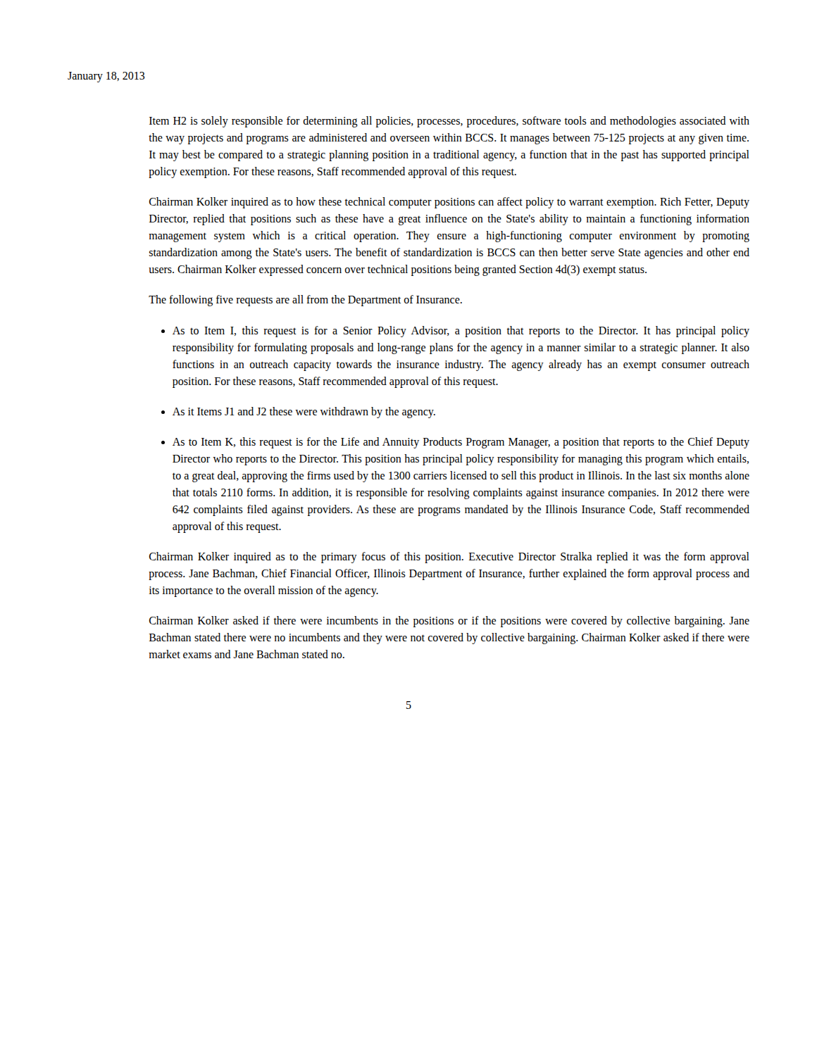January 18, 2013
Item H2 is solely responsible for determining all policies, processes, procedures, software tools and methodologies associated with the way projects and programs are administered and overseen within BCCS. It manages between 75-125 projects at any given time. It may best be compared to a strategic planning position in a traditional agency, a function that in the past has supported principal policy exemption. For these reasons, Staff recommended approval of this request.
Chairman Kolker inquired as to how these technical computer positions can affect policy to warrant exemption. Rich Fetter, Deputy Director, replied that positions such as these have a great influence on the State's ability to maintain a functioning information management system which is a critical operation. They ensure a high-functioning computer environment by promoting standardization among the State's users. The benefit of standardization is BCCS can then better serve State agencies and other end users. Chairman Kolker expressed concern over technical positions being granted Section 4d(3) exempt status.
The following five requests are all from the Department of Insurance.
As to Item I, this request is for a Senior Policy Advisor, a position that reports to the Director. It has principal policy responsibility for formulating proposals and long-range plans for the agency in a manner similar to a strategic planner. It also functions in an outreach capacity towards the insurance industry. The agency already has an exempt consumer outreach position. For these reasons, Staff recommended approval of this request.
As it Items J1 and J2 these were withdrawn by the agency.
As to Item K, this request is for the Life and Annuity Products Program Manager, a position that reports to the Chief Deputy Director who reports to the Director. This position has principal policy responsibility for managing this program which entails, to a great deal, approving the firms used by the 1300 carriers licensed to sell this product in Illinois. In the last six months alone that totals 2110 forms. In addition, it is responsible for resolving complaints against insurance companies. In 2012 there were 642 complaints filed against providers. As these are programs mandated by the Illinois Insurance Code, Staff recommended approval of this request.
Chairman Kolker inquired as to the primary focus of this position. Executive Director Stralka replied it was the form approval process. Jane Bachman, Chief Financial Officer, Illinois Department of Insurance, further explained the form approval process and its importance to the overall mission of the agency.
Chairman Kolker asked if there were incumbents in the positions or if the positions were covered by collective bargaining. Jane Bachman stated there were no incumbents and they were not covered by collective bargaining. Chairman Kolker asked if there were market exams and Jane Bachman stated no.
5